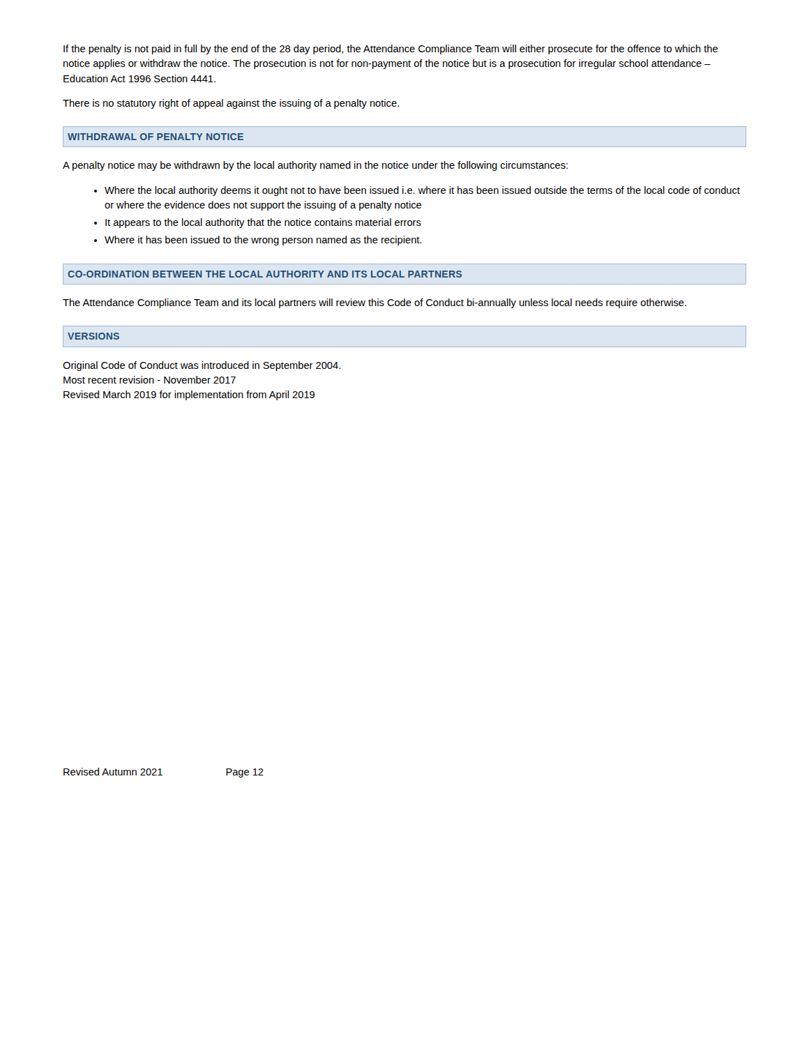If the penalty is not paid in full by the end of the 28 day period, the Attendance Compliance Team will either prosecute for the offence to which the notice applies or withdraw the notice. The prosecution is not for non-payment of the notice but is a prosecution for irregular school attendance – Education Act 1996 Section 4441.
There is no statutory right of appeal against the issuing of a penalty notice.
WITHDRAWAL OF PENALTY NOTICE
A penalty notice may be withdrawn by the local authority named in the notice under the following circumstances:
Where the local authority deems it ought not to have been issued i.e. where it has been issued outside the terms of the local code of conduct or where the evidence does not support the issuing of a penalty notice
It appears to the local authority that the notice contains material errors
Where it has been issued to the wrong person named as the recipient.
CO-ORDINATION BETWEEN THE LOCAL AUTHORITY AND ITS LOCAL PARTNERS
The Attendance Compliance Team and its local partners will review this Code of Conduct bi-annually unless local needs require otherwise.
VERSIONS
Original Code of Conduct was introduced in September 2004.
Most recent revision - November 2017
Revised March 2019 for implementation from April 2019
Revised Autumn 2021Page 12